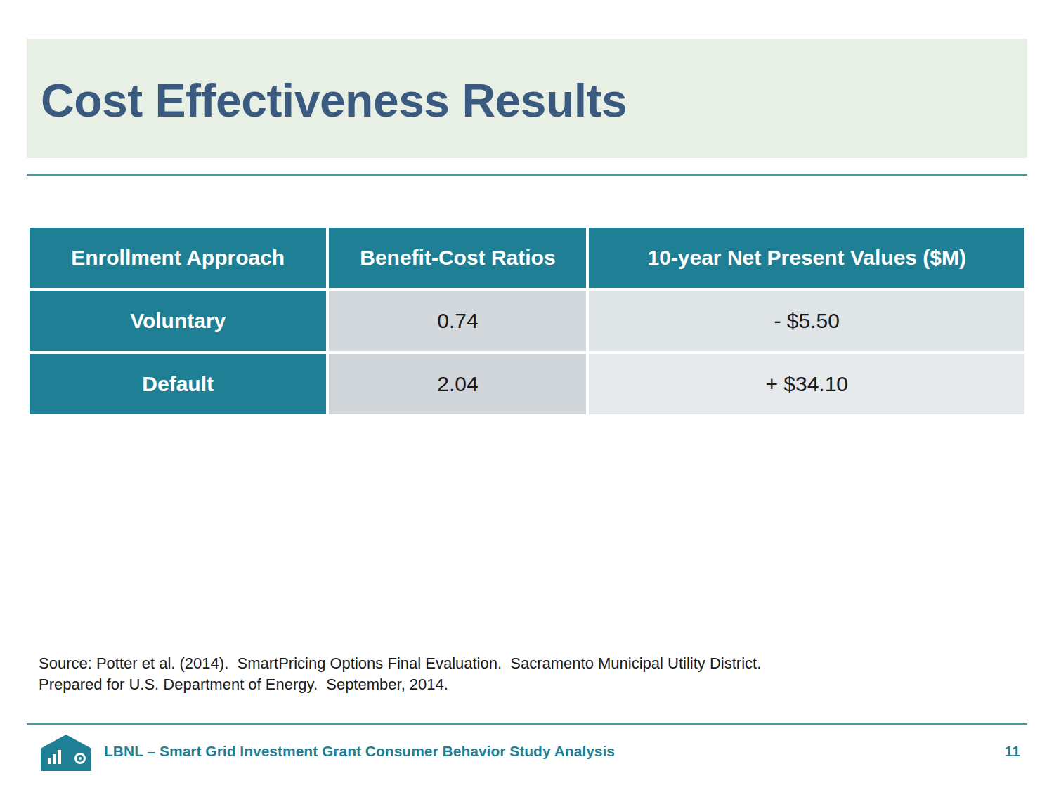Cost Effectiveness Results
| Enrollment Approach | Benefit-Cost Ratios | 10-year Net Present Values ($M) |
| --- | --- | --- |
| Voluntary | 0.74 | - $5.50 |
| Default | 2.04 | + $34.10 |
Source: Potter et al. (2014). SmartPricing Options Final Evaluation. Sacramento Municipal Utility District.
Prepared for U.S. Department of Energy. September, 2014.
LBNL – Smart Grid Investment Grant Consumer Behavior Study Analysis
11